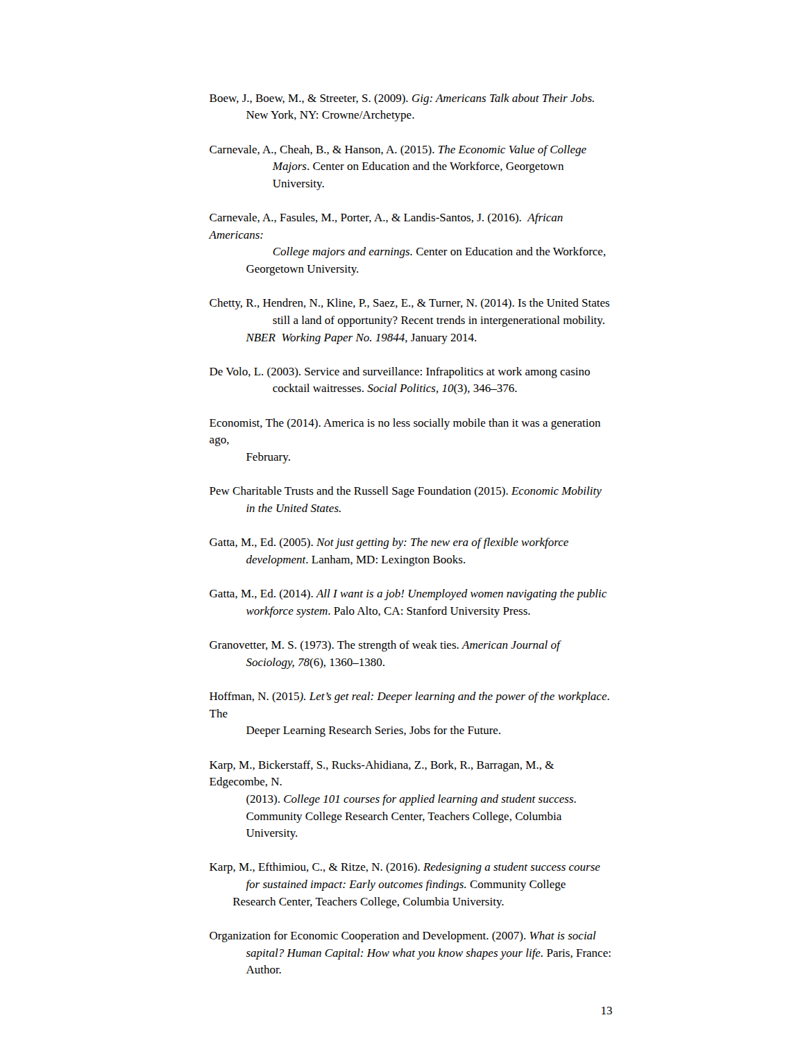Boew, J., Boew, M., & Streeter, S. (2009). Gig: Americans Talk about Their Jobs. New York, NY: Crowne/Archetype.
Carnevale, A., Cheah, B., & Hanson, A. (2015). The Economic Value of College Majors. Center on Education and the Workforce, Georgetown University.
Carnevale, A., Fasules, M., Porter, A., & Landis-Santos, J. (2016). African Americans: College majors and earnings. Center on Education and the Workforce, Georgetown University.
Chetty, R., Hendren, N., Kline, P., Saez, E., & Turner, N. (2014). Is the United States still a land of opportunity? Recent trends in intergenerational mobility. NBER Working Paper No. 19844, January 2014.
De Volo, L. (2003). Service and surveillance: Infrapolitics at work among casino cocktail waitresses. Social Politics, 10(3), 346–376.
Economist, The (2014). America is no less socially mobile than it was a generation ago, February.
Pew Charitable Trusts and the Russell Sage Foundation (2015). Economic Mobility in the United States.
Gatta, M., Ed. (2005). Not just getting by: The new era of flexible workforce development. Lanham, MD: Lexington Books.
Gatta, M., Ed. (2014). All I want is a job! Unemployed women navigating the public workforce system. Palo Alto, CA: Stanford University Press.
Granovetter, M. S. (1973). The strength of weak ties. American Journal of Sociology, 78(6), 1360–1380.
Hoffman, N. (2015). Let’s get real: Deeper learning and the power of the workplace. The Deeper Learning Research Series, Jobs for the Future.
Karp, M., Bickerstaff, S., Rucks-Ahidiana, Z., Bork, R., Barragan, M., & Edgecombe, N. (2013). College 101 courses for applied learning and student success. Community College Research Center, Teachers College, Columbia University.
Karp, M., Efthimiou, C., & Ritze, N. (2016). Redesigning a student success course for sustained impact: Early outcomes findings. Community College Research Center, Teachers College, Columbia University.
Organization for Economic Cooperation and Development. (2007). What is social sapital? Human Capital: How what you know shapes your life. Paris, France: Author.
13